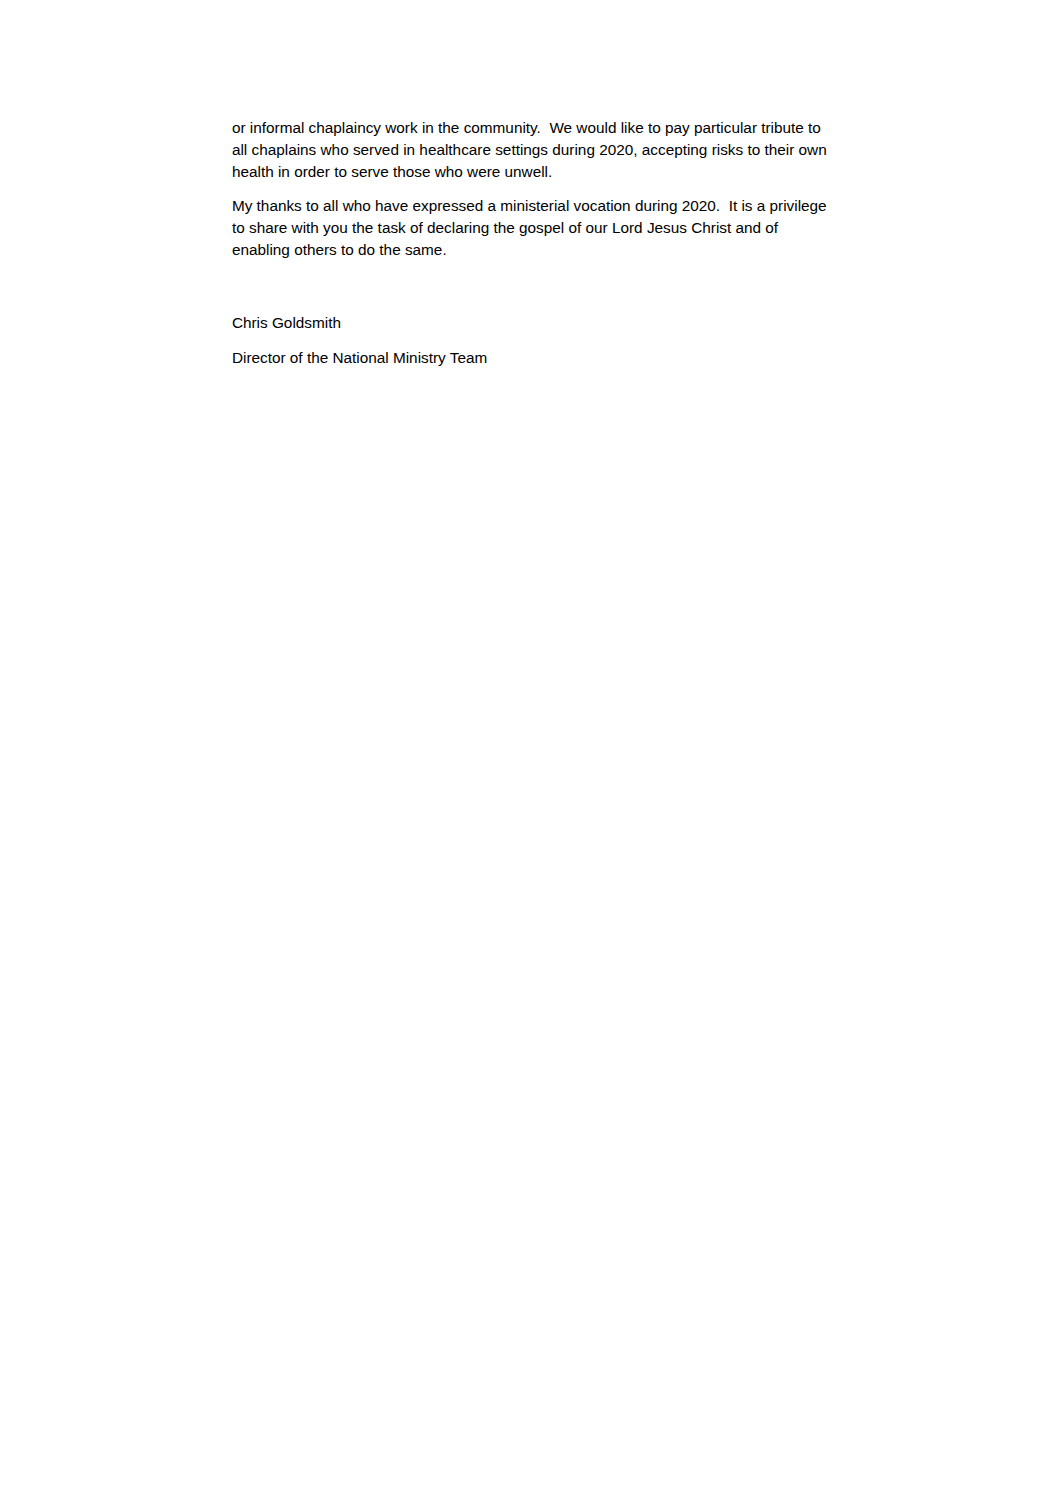or informal chaplaincy work in the community. We would like to pay particular tribute to all chaplains who served in healthcare settings during 2020, accepting risks to their own health in order to serve those who were unwell.
My thanks to all who have expressed a ministerial vocation during 2020. It is a privilege to share with you the task of declaring the gospel of our Lord Jesus Christ and of enabling others to do the same.
Chris Goldsmith
Director of the National Ministry Team